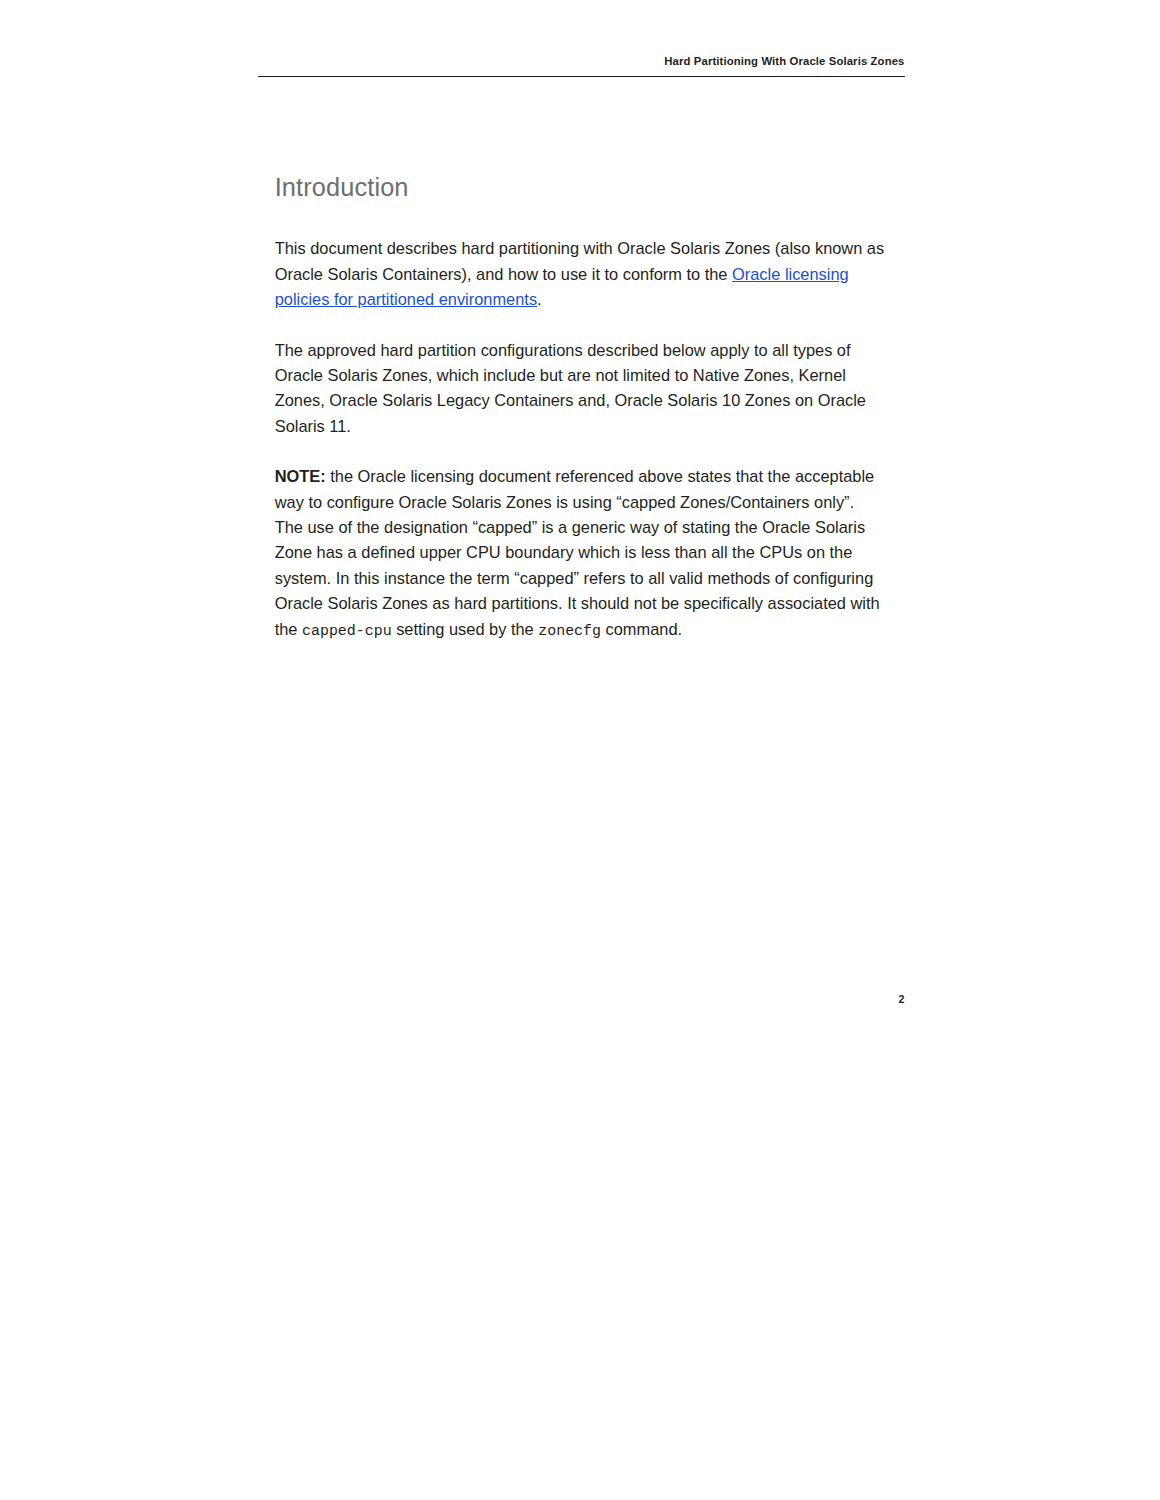Hard Partitioning With Oracle Solaris Zones
Introduction
This document describes hard partitioning with Oracle Solaris Zones (also known as Oracle Solaris Containers), and how to use it to conform to the Oracle licensing policies for partitioned environments.
The approved hard partition configurations described below apply to all types of Oracle Solaris Zones, which include but are not limited to Native Zones, Kernel Zones, Oracle Solaris Legacy Containers and, Oracle Solaris 10 Zones on Oracle Solaris 11.
NOTE: the Oracle licensing document referenced above states that the acceptable way to configure Oracle Solaris Zones is using “capped Zones/Containers only”. The use of the designation “capped” is a generic way of stating the Oracle Solaris Zone has a defined upper CPU boundary which is less than all the CPUs on the system. In this instance the term “capped” refers to all valid methods of configuring Oracle Solaris Zones as hard partitions. It should not be specifically associated with the capped-cpu setting used by the zonecfg command.
2